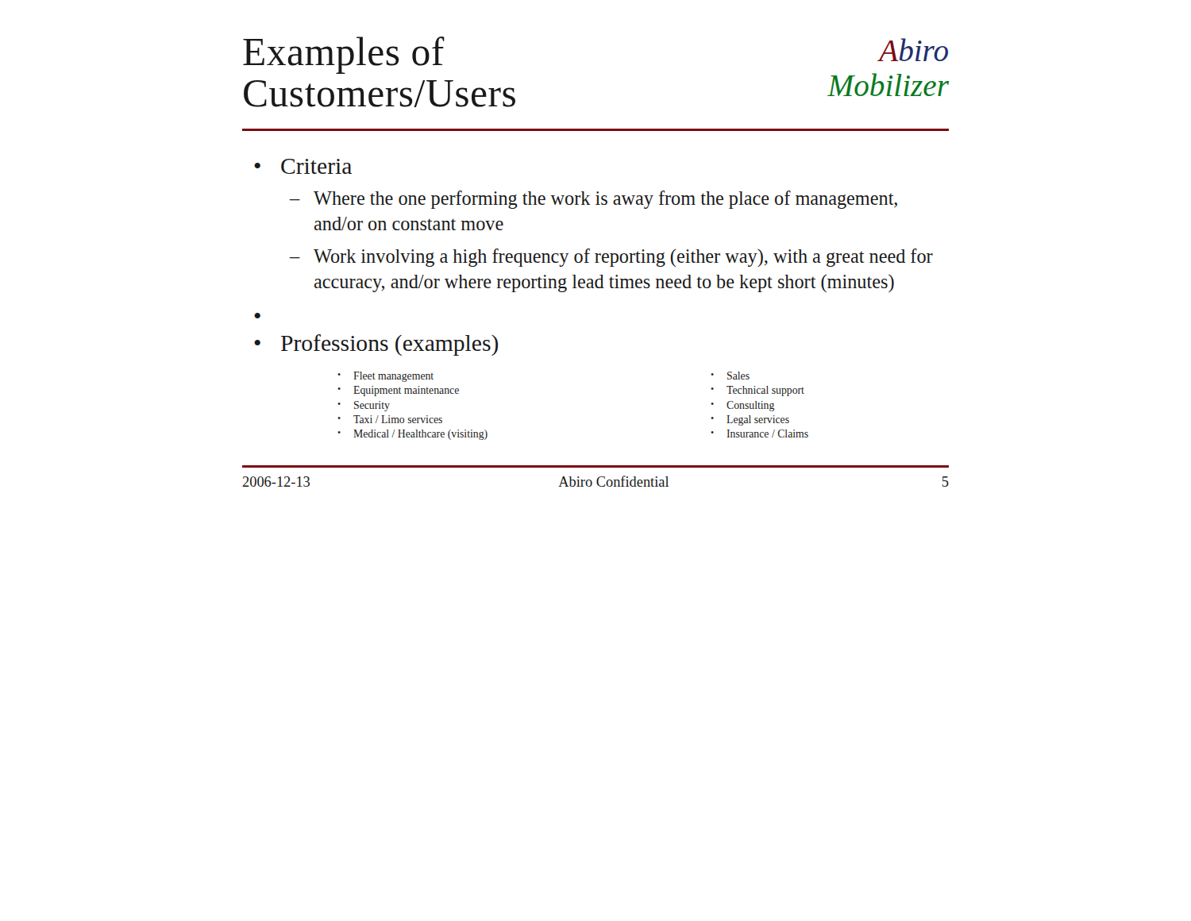Abiro Mobilizer
Examples of
Customers/Users
Criteria
Where the one performing the work is away from the place of management, and/or on constant move
Work involving a high frequency of reporting (either way), with a great need for accuracy, and/or where reporting lead times need to be kept short (minutes)
Professions (examples)
Fleet management
Equipment maintenance
Security
Taxi / Limo services
Medical / Healthcare (visiting)
Sales
Technical support
Consulting
Legal services
Insurance / Claims
2006-12-13 Abiro Confidential 5